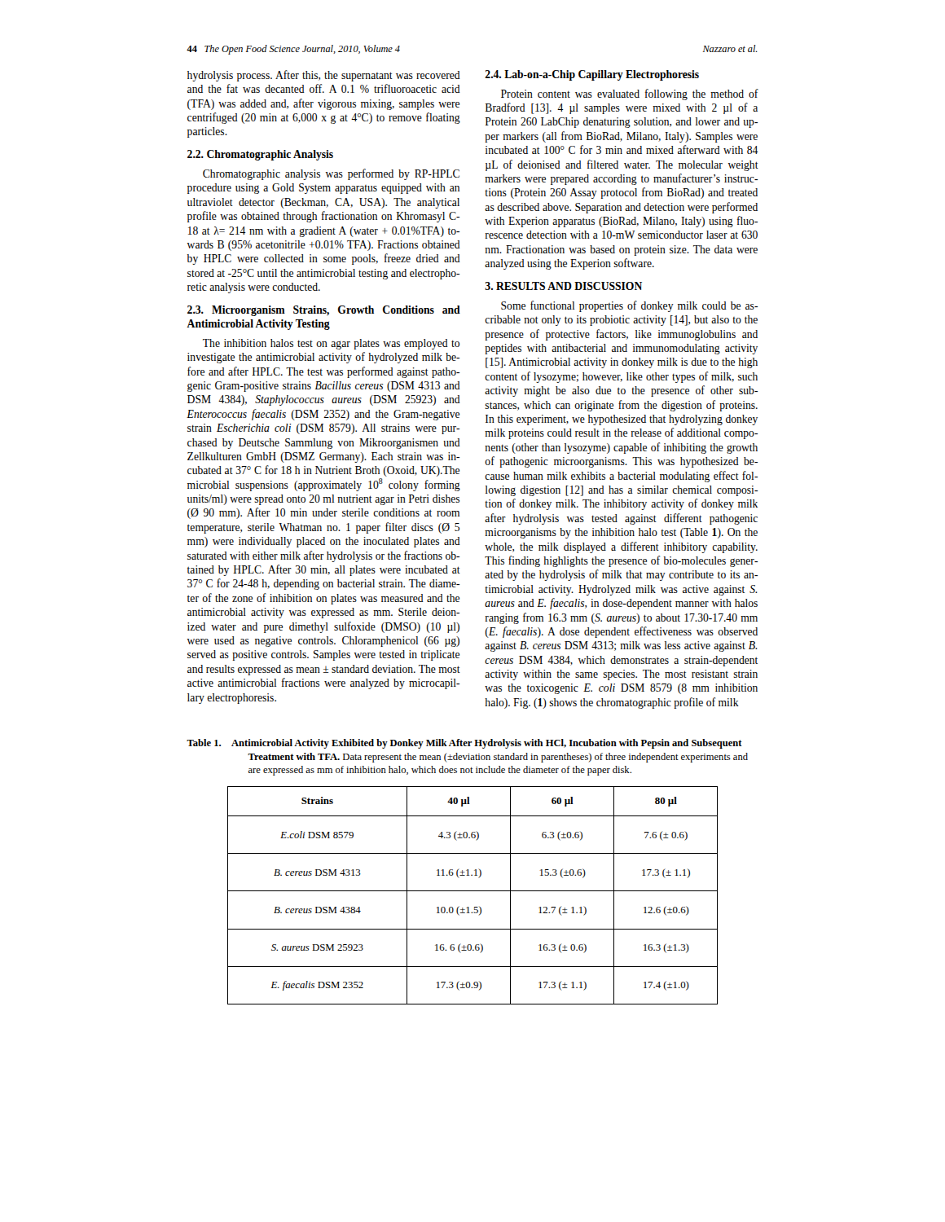44 The Open Food Science Journal, 2010, Volume 4
Nazzaro et al.
hydrolysis process. After this, the supernatant was recovered and the fat was decanted off. A 0.1 % trifluoroacetic acid (TFA) was added and, after vigorous mixing, samples were centrifuged (20 min at 6,000 x g at 4°C) to remove floating particles.
2.2. Chromatographic Analysis
Chromatographic analysis was performed by RP-HPLC procedure using a Gold System apparatus equipped with an ultraviolet detector (Beckman, CA, USA). The analytical profile was obtained through fractionation on Khromasyl C-18 at λ= 214 nm with a gradient A (water + 0.01%TFA) towards B (95% acetonitrile +0.01% TFA). Fractions obtained by HPLC were collected in some pools, freeze dried and stored at -25°C until the antimicrobial testing and electrophoretic analysis were conducted.
2.3. Microorganism Strains, Growth Conditions and Antimicrobial Activity Testing
The inhibition halos test on agar plates was employed to investigate the antimicrobial activity of hydrolyzed milk before and after HPLC. The test was performed against pathogenic Gram-positive strains Bacillus cereus (DSM 4313 and DSM 4384), Staphylococcus aureus (DSM 25923) and Enterococcus faecalis (DSM 2352) and the Gram-negative strain Escherichia coli (DSM 8579). All strains were purchased by Deutsche Sammlung von Mikroorganismen und Zellkulturen GmbH (DSMZ Germany). Each strain was incubated at 37° C for 18 h in Nutrient Broth (Oxoid, UK).The microbial suspensions (approximately 108 colony forming units/ml) were spread onto 20 ml nutrient agar in Petri dishes (Ø 90 mm). After 10 min under sterile conditions at room temperature, sterile Whatman no. 1 paper filter discs (Ø 5 mm) were individually placed on the inoculated plates and saturated with either milk after hydrolysis or the fractions obtained by HPLC. After 30 min, all plates were incubated at 37° C for 24-48 h, depending on bacterial strain. The diameter of the zone of inhibition on plates was measured and the antimicrobial activity was expressed as mm. Sterile deionized water and pure dimethyl sulfoxide (DMSO) (10 µl) were used as negative controls. Chloramphenicol (66 µg) served as positive controls. Samples were tested in triplicate and results expressed as mean ± standard deviation. The most active antimicrobial fractions were analyzed by microcapillary electrophoresis.
2.4. Lab-on-a-Chip Capillary Electrophoresis
Protein content was evaluated following the method of Bradford [13]. 4 µl samples were mixed with 2 µl of a Protein 260 LabChip denaturing solution, and lower and upper markers (all from BioRad, Milano, Italy). Samples were incubated at 100° C for 3 min and mixed afterward with 84 µL of deionised and filtered water. The molecular weight markers were prepared according to manufacturer’s instructions (Protein 260 Assay protocol from BioRad) and treated as described above. Separation and detection were performed with Experion apparatus (BioRad, Milano, Italy) using fluorescence detection with a 10-mW semiconductor laser at 630 nm. Fractionation was based on protein size. The data were analyzed using the Experion software.
3. RESULTS AND DISCUSSION
Some functional properties of donkey milk could be ascribable not only to its probiotic activity [14], but also to the presence of protective factors, like immunoglobulins and peptides with antibacterial and immunomodulating activity [15]. Antimicrobial activity in donkey milk is due to the high content of lysozyme; however, like other types of milk, such activity might be also due to the presence of other substances, which can originate from the digestion of proteins. In this experiment, we hypothesized that hydrolyzing donkey milk proteins could result in the release of additional components (other than lysozyme) capable of inhibiting the growth of pathogenic microorganisms. This was hypothesized because human milk exhibits a bacterial modulating effect following digestion [12] and has a similar chemical composition of donkey milk. The inhibitory activity of donkey milk after hydrolysis was tested against different pathogenic microorganisms by the inhibition halo test (Table 1). On the whole, the milk displayed a different inhibitory capability. This finding highlights the presence of bio-molecules generated by the hydrolysis of milk that may contribute to its antimicrobial activity. Hydrolyzed milk was active against S. aureus and E. faecalis, in dose-dependent manner with halos ranging from 16.3 mm (S. aureus) to about 17.30-17.40 mm (E. faecalis). A dose dependent effectiveness was observed against B. cereus DSM 4313; milk was less active against B. cereus DSM 4384, which demonstrates a strain-dependent activity within the same species. The most resistant strain was the toxicogenic E. coli DSM 8579 (8 mm inhibition halo). Fig. (1) shows the chromatographic profile of milk
Table 1. Antimicrobial Activity Exhibited by Donkey Milk After Hydrolysis with HCl, Incubation with Pepsin and Subsequent Treatment with TFA. Data represent the mean (±deviation standard in parentheses) of three independent experiments and are expressed as mm of inhibition halo, which does not include the diameter of the paper disk.
| Strains | 40 µl | 60 µl | 80 µl |
| --- | --- | --- | --- |
| E.coli DSM 8579 | 4.3 (±0.6) | 6.3 (±0.6) | 7.6 (± 0.6) |
| B. cereus DSM 4313 | 11.6 (±1.1) | 15.3 (±0.6) | 17.3 (± 1.1) |
| B. cereus DSM 4384 | 10.0 (±1.5) | 12.7 (± 1.1) | 12.6 (±0.6) |
| S. aureus DSM 25923 | 16. 6 (±0.6) | 16.3 (± 0.6) | 16.3 (±1.3) |
| E. faecalis DSM 2352 | 17.3 (±0.9) | 17.3 (± 1.1) | 17.4 (±1.0) |